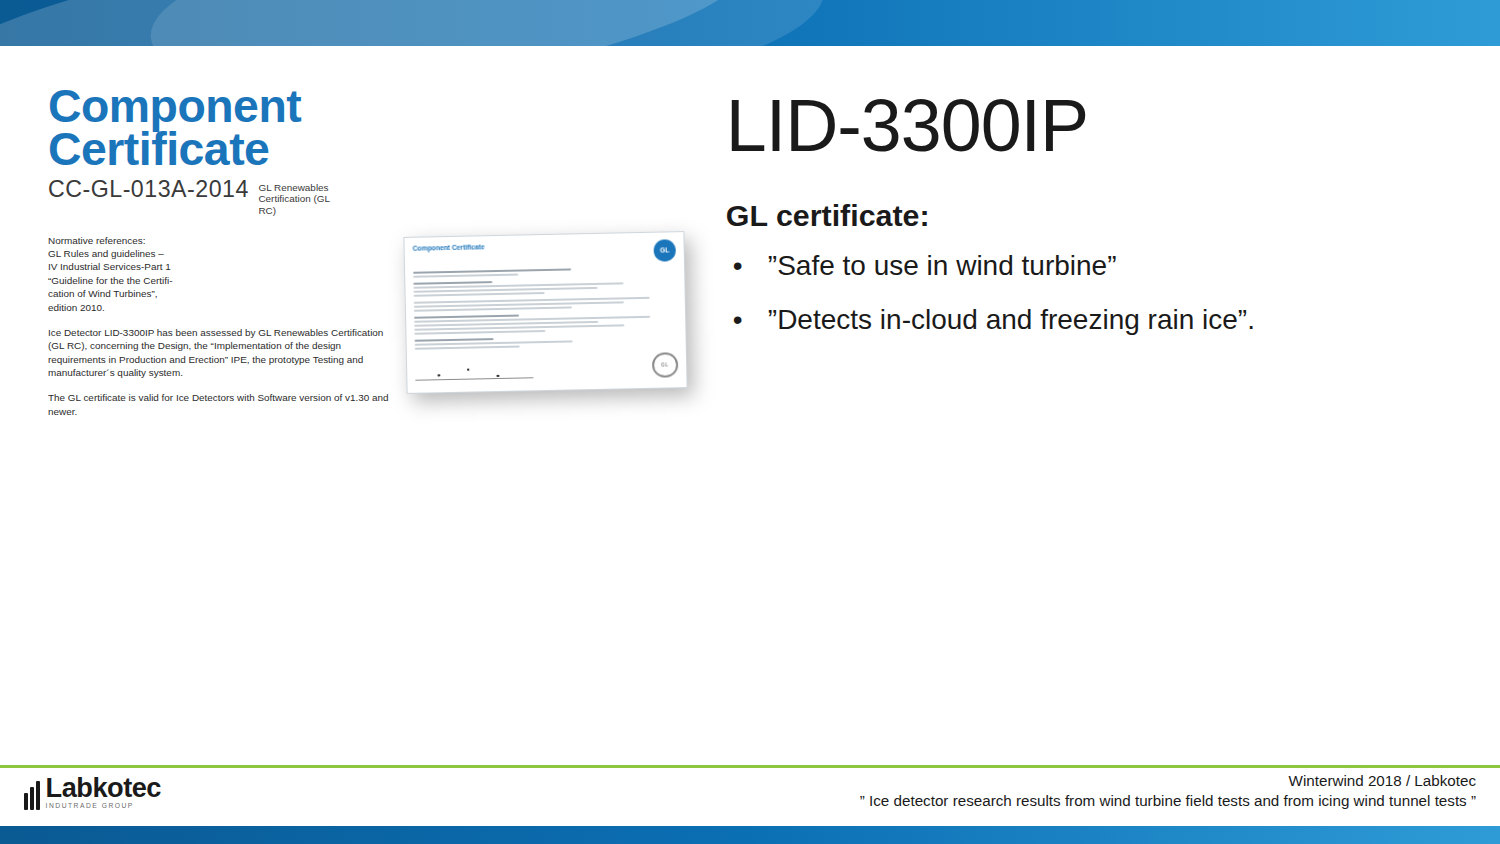Component Certificate
CC-GL-013A-2014
GL Renewables
Certification (GL RC)
Normative references:
GL Rules and guidelines –
IV Industrial Services-Part 1
“Guideline for the the Certifi-
cation of Wind Turbines”,
edition 2010.
Ice Detector LID-3300IP has been assessed by GL Renewables Certification (GL RC), concerning the Design, the “Implementation of the design requirements in Production and Erection” IPE, the prototype Testing and manufacturer´s quality system.
The GL certificate is valid for Ice Detectors with Software version of v1.30 and newer.
Component Certificate
GL
GL
LID-3300IP
GL certificate:
”Safe to use in wind turbine”
”Detects in-cloud and freezing rain ice”.
Labkotec
Indutrade Group
Winterwind 2018 / Labkotec
” Ice detector research results from wind turbine field tests and from icing wind tunnel tests ”